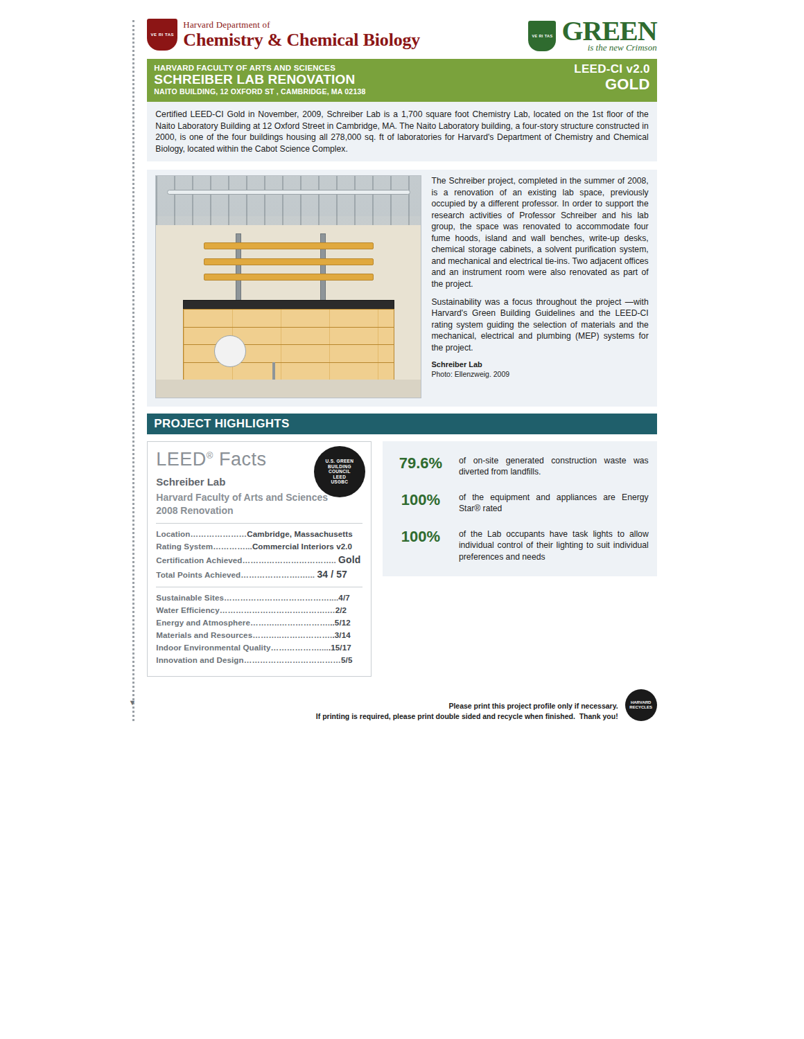▼
Harvard Department of
Chemistry & Chemical Biology
GREEN
is the new Crimson
Harvard Faculty of Arts and Sciences
Schreiber Lab Renovation
Naito building, 12 Oxford st , Cambridge, MA 02138
LEED-CI v2.0
GOLD
Certified LEED-CI Gold in November, 2009, Schreiber Lab is a 1,700 square foot Chemistry Lab, located on the 1st floor of the Naito Laboratory Building at 12 Oxford Street in Cambridge, MA. The Naito Laboratory building, a four-story structure constructed in 2000, is one of the four buildings housing all 278,000 sq. ft of laboratories for Harvard's Department of Chemistry and Chemical Biology, located within the Cabot Science Complex.
The Schreiber project, completed in the summer of 2008, is a renovation of an existing lab space, previously occupied by a different professor. In order to support the research activities of Professor Schreiber and his lab group, the space was renovated to accommodate four fume hoods, island and wall benches, write-up desks, chemical storage cabinets, a solvent purification system, and mechanical and electrical tie-ins. Two adjacent offices and an instrument room were also renovated as part of the project.
Sustainability was a focus throughout the project —with Harvard's Green Building Guidelines and the LEED-CI rating system guiding the selection of materials and the mechanical, electrical and plumbing (MEP) systems for the project.
Schreiber Lab
Photo: Ellenzweig. 2009
Project Highlights
U.S. GREEN BUILDING COUNCIL
LEED
USGBC
LEED® Facts
Schreiber Lab
Harvard Faculty of Arts and Sciences
2008 Renovation
Location…………………Cambridge, Massachusetts
Rating System…………...Commercial Interiors v2.0
Certification Achieved…………………………….. Gold
Total Points Achieved………………….…... 34 / 57
Sustainable Sites…………………………………....4/7
Water Efficiency………………………………….…2/2
Energy and Atmosphere………..………………...5/12
Materials and Resources………..………………..3/14
Indoor Environmental Quality……………….....15/17
Innovation and Design………………………………5/5
79.6%
of on-site generated construction waste was diverted from landfills.
100%
of the equipment and appliances are Energy Star® rated
100%
of the Lab occupants have task lights to allow individual control of their lighting to suit individual preferences and needs
Please print this project profile only if necessary.
If printing is required, please print double sided and recycle when finished. Thank you!
HARVARD RECYCLES